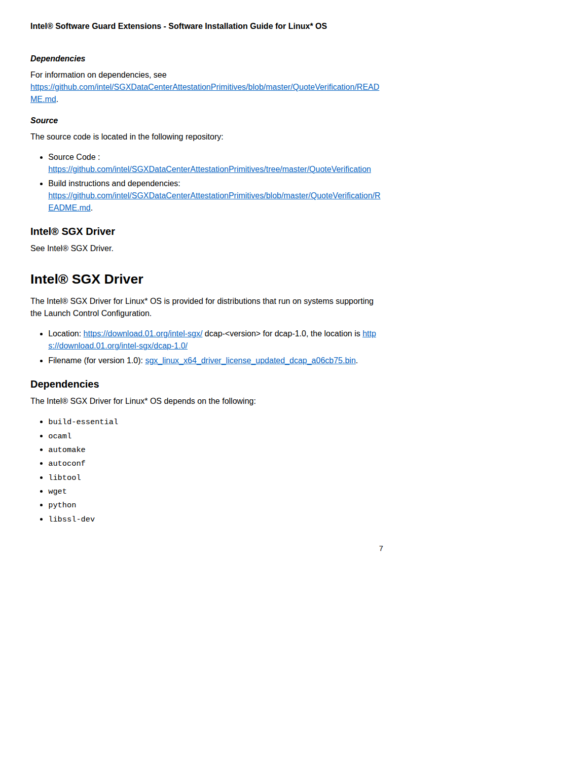Intel® Software Guard Extensions - Software Installation Guide for Linux* OS
Dependencies
For information on dependencies, see
https://github.com/intel/SGXDataCenterAttestationPrimitives/blob/master/QuoteVerification/README.md.
Source
The source code is located in the following repository:
Source Code :
https://github.com/intel/SGXDataCenterAttestationPrimitives/tree/master/QuoteVerification
Build instructions and dependencies:
https://github.com/intel/SGXDataCenterAttestationPrimitives/blob/master/QuoteVerification/README.md.
Intel® SGX Driver
See Intel® SGX Driver.
Intel® SGX Driver
The Intel® SGX Driver for Linux* OS is provided for distributions that run on systems supporting the Launch Control Configuration.
Location: https://download.01.org/intel-sgx/ dcap-<version> for dcap-1.0, the location is https://download.01.org/intel-sgx/dcap-1.0/
Filename (for version 1.0): sgx_linux_x64_driver_license_updated_dcap_a06cb75.bin.
Dependencies
The Intel® SGX Driver for Linux* OS depends on the following:
build-essential
ocaml
automake
autoconf
libtool
wget
python
libssl-dev
7